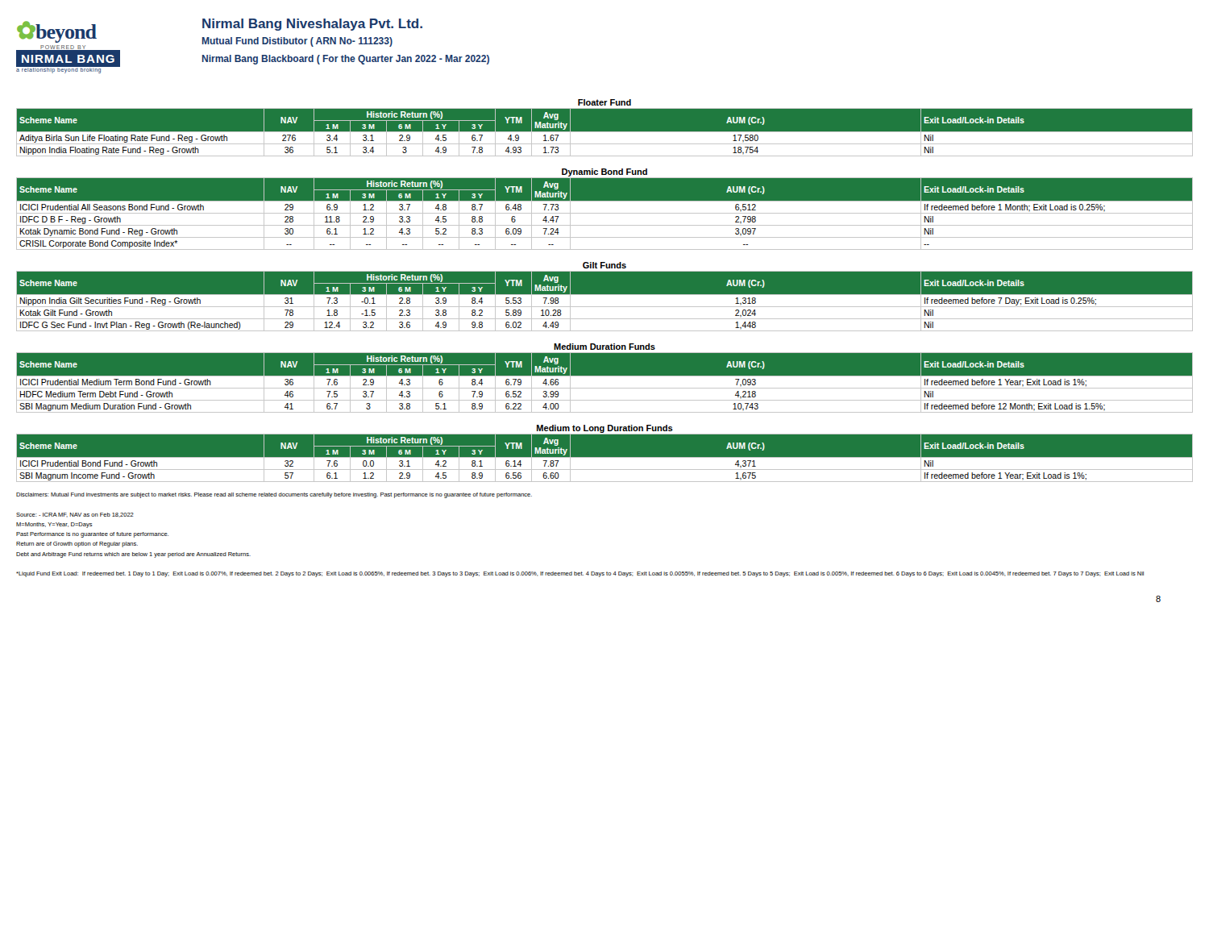✿beyond
POWERED BY
NIRMAL BANG
a relationship beyond broking
Nirmal Bang Niveshalaya Pvt. Ltd.
Mutual Fund Distibutor ( ARN No- 111233)
Nirmal Bang Blackboard ( For the Quarter Jan 2022 - Mar 2022)
| Floater Fund |
| Scheme Name | NAV | Historic Return (%) | YTM | Avg Maturity | AUM (Cr.) | Exit Load/Lock-in Details |
| 1 M | 3 M | 6 M | 1 Y | 3 Y |
| Aditya Birla Sun Life Floating Rate Fund - Reg - Growth | 276 | 3.4 | 3.1 | 2.9 | 4.5 | 6.7 | 4.9 | 1.67 | 17,580 | Nil |
| Nippon India Floating Rate Fund - Reg - Growth | 36 | 5.1 | 3.4 | 3 | 4.9 | 7.8 | 4.93 | 1.73 | 18,754 | Nil |
| Dynamic Bond Fund |
| Scheme Name | NAV | Historic Return (%) | YTM | Avg Maturity | AUM (Cr.) | Exit Load/Lock-in Details |
| 1 M | 3 M | 6 M | 1 Y | 3 Y |
| ICICI Prudential All Seasons Bond Fund - Growth | 29 | 6.9 | 1.2 | 3.7 | 4.8 | 8.7 | 6.48 | 7.73 | 6,512 | If redeemed before 1 Month; Exit Load is 0.25%; |
| IDFC D B F - Reg - Growth | 28 | 11.8 | 2.9 | 3.3 | 4.5 | 8.8 | 6 | 4.47 | 2,798 | Nil |
| Kotak Dynamic Bond Fund - Reg - Growth | 30 | 6.1 | 1.2 | 4.3 | 5.2 | 8.3 | 6.09 | 7.24 | 3,097 | Nil |
| CRISIL Corporate Bond Composite Index* | -- | -- | -- | -- | -- | -- | -- | -- | -- | -- |
| Gilt Funds |
| Scheme Name | NAV | Historic Return (%) | YTM | Avg Maturity | AUM (Cr.) | Exit Load/Lock-in Details |
| 1 M | 3 M | 6 M | 1 Y | 3 Y |
| Nippon India Gilt Securities Fund - Reg - Growth | 31 | 7.3 | -0.1 | 2.8 | 3.9 | 8.4 | 5.53 | 7.98 | 1,318 | If redeemed before 7 Day; Exit Load is 0.25%; |
| Kotak Gilt Fund - Growth | 78 | 1.8 | -1.5 | 2.3 | 3.8 | 8.2 | 5.89 | 10.28 | 2,024 | Nil |
| IDFC G Sec Fund - Invt Plan - Reg - Growth (Re-launched) | 29 | 12.4 | 3.2 | 3.6 | 4.9 | 9.8 | 6.02 | 4.49 | 1,448 | Nil |
| Medium Duration Funds |
| Scheme Name | NAV | Historic Return (%) | YTM | Avg Maturity | AUM (Cr.) | Exit Load/Lock-in Details |
| 1 M | 3 M | 6 M | 1 Y | 3 Y |
| ICICI Prudential Medium Term Bond Fund - Growth | 36 | 7.6 | 2.9 | 4.3 | 6 | 8.4 | 6.79 | 4.66 | 7,093 | If redeemed before 1 Year; Exit Load is 1%; |
| HDFC Medium Term Debt Fund - Growth | 46 | 7.5 | 3.7 | 4.3 | 6 | 7.9 | 6.52 | 3.99 | 4,218 | Nil |
| SBI Magnum Medium Duration Fund - Growth | 41 | 6.7 | 3 | 3.8 | 5.1 | 8.9 | 6.22 | 4.00 | 10,743 | If redeemed before 12 Month; Exit Load is 1.5%; |
| Medium to Long Duration Funds |
| Scheme Name | NAV | Historic Return (%) | YTM | Avg Maturity | AUM (Cr.) | Exit Load/Lock-in Details |
| 1 M | 3 M | 6 M | 1 Y | 3 Y |
| ICICI Prudential Bond Fund - Growth | 32 | 7.6 | 0.0 | 3.1 | 4.2 | 8.1 | 6.14 | 7.87 | 4,371 | Nil |
| SBI Magnum Income Fund - Growth | 57 | 6.1 | 1.2 | 2.9 | 4.5 | 8.9 | 6.56 | 6.60 | 1,675 | If redeemed before 1 Year; Exit Load is 1%; |
Disclaimers: Mutual Fund investments are subject to market risks. Please read all scheme related documents carefully before investing. Past performance is no guarantee of future performance.
Source: - ICRA MF, NAV as on Feb 18,2022
M=Months, Y=Year, D=Days
Past Performance is no guarantee of future performance.
Return are of Growth option of Regular plans.
Debt and Arbitrage Fund returns which are below 1 year period are Annualized Returns.
*Liquid Fund Exit Load: If redeemed bet. 1 Day to 1 Day; Exit Load is 0.007%, If redeemed bet. 2 Days to 2 Days; Exit Load is 0.0065%, If redeemed bet. 3 Days to 3 Days; Exit Load is 0.006%, If redeemed bet. 4 Days to 4 Days; Exit Load is 0.0055%, If redeemed bet. 5 Days to 5 Days; Exit Load is 0.005%, If redeemed bet. 6 Days to 6 Days; Exit Load is 0.0045%, If redeemed bet. 7 Days to 7 Days; Exit Load is Nil
8